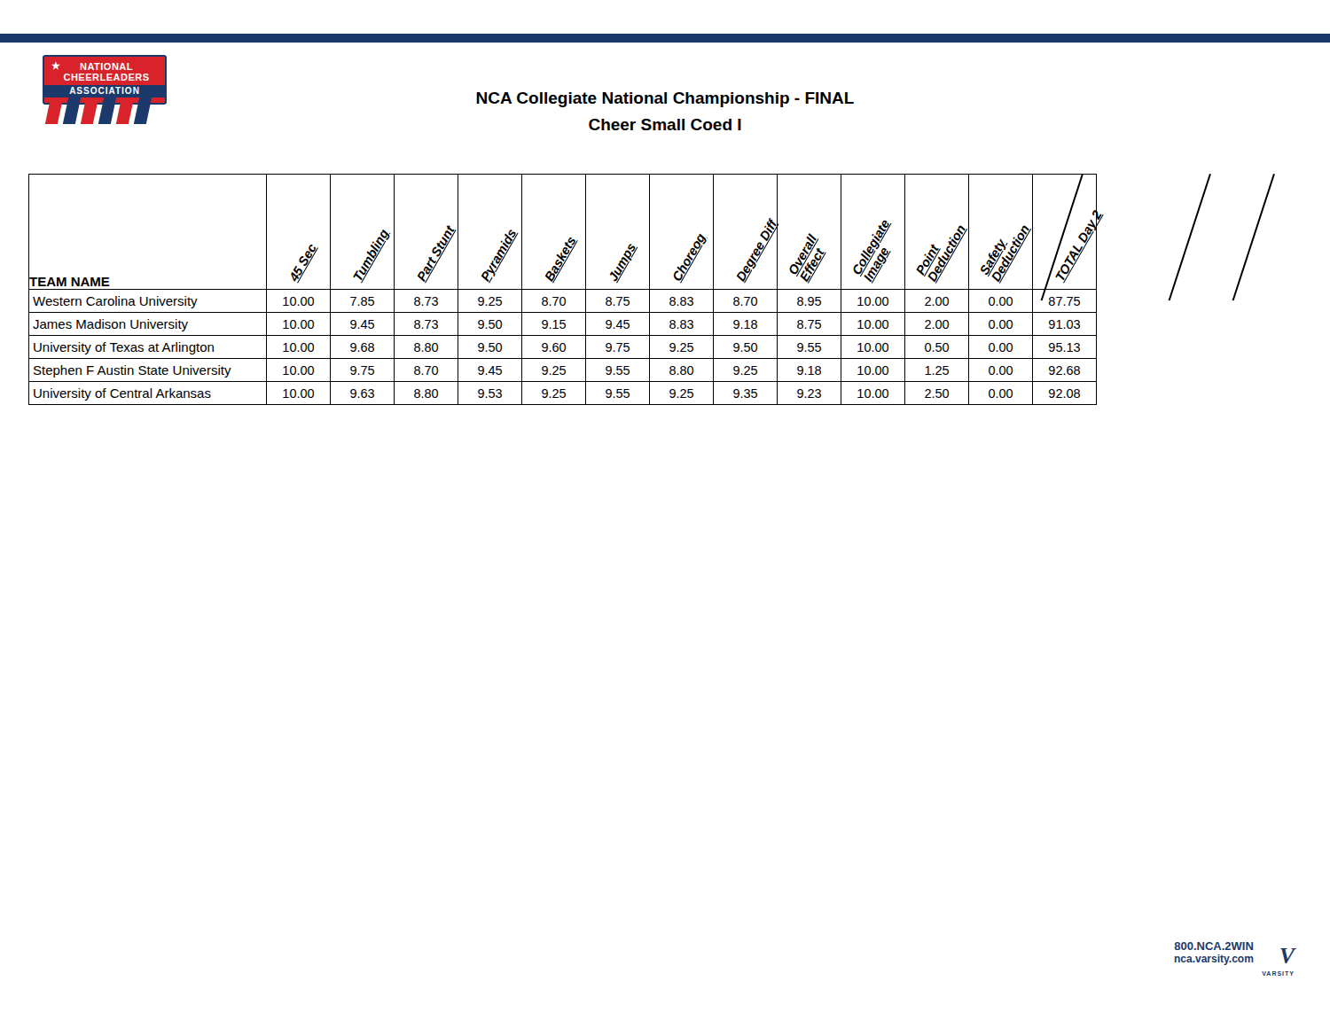★
NATIONAL
CHEERLEADERS
ASSOCIATION
NCA Collegiate National Championship - FINAL
Cheer Small Coed I
| TEAM NAME | 45 Sec | Tumbling | Part Stunt | Pyramids | Baskets | Jumps | Choreog | Degree Diff | Overall Effect | Collegiate Image | Point Deduction | Safety Deduction | TOTAL Day 2 |
| --- | --- | --- | --- | --- | --- | --- | --- | --- | --- | --- | --- | --- | --- |
| Western Carolina University | 10.00 | 7.85 | 8.73 | 9.25 | 8.70 | 8.75 | 8.83 | 8.70 | 8.95 | 10.00 | 2.00 | 0.00 | 87.75 |
| James Madison University | 10.00 | 9.45 | 8.73 | 9.50 | 9.15 | 9.45 | 8.83 | 9.18 | 8.75 | 10.00 | 2.00 | 0.00 | 91.03 |
| University of Texas at Arlington | 10.00 | 9.68 | 8.80 | 9.50 | 9.60 | 9.75 | 9.25 | 9.50 | 9.55 | 10.00 | 0.50 | 0.00 | 95.13 |
| Stephen F Austin State University | 10.00 | 9.75 | 8.70 | 9.45 | 9.25 | 9.55 | 8.80 | 9.25 | 9.18 | 10.00 | 1.25 | 0.00 | 92.68 |
| University of Central Arkansas | 10.00 | 9.63 | 8.80 | 9.53 | 9.25 | 9.55 | 9.25 | 9.35 | 9.23 | 10.00 | 2.50 | 0.00 | 92.08 |
800.NCA.2WIN
nca.varsity.com V VARSITY